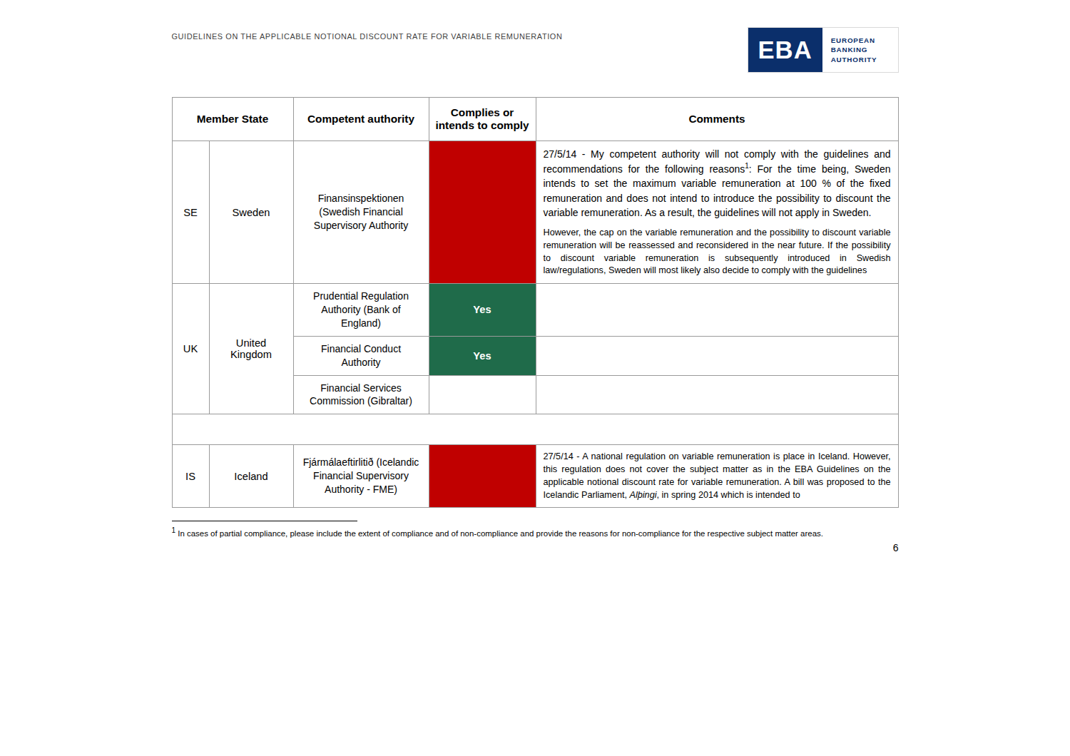Guidelines on the applicable notional discount rate for variable remuneration
EBA
EUROPEAN BANKING AUTHORITY
| Member State | Competent authority | Complies or intends to comply | Comments |
| --- | --- | --- | --- |
| SE | Sweden | Finansinspektionen (Swedish Financial Supervisory Authority | | 27/5/14 - My competent authority will not comply with the guidelines and recommendations for the following reasons 1 : For the time being, Sweden intends to set the maximum variable remuneration at 100 % of the fixed remuneration and does not intend to introduce the possibility to discount the variable remuneration. As a result, the guidelines will not apply in Sweden. However, the cap on the variable remuneration and the possibility to discount variable remuneration will be reassessed and reconsidered in the near future. If the possibility to discount variable remuneration is subsequently introduced in Swedish law/regulations, Sweden will most likely also decide to comply with the guidelines |
| UK | United Kingdom | Prudential Regulation Authority (Bank of England) | Yes | |
| Financial Conduct Authority | Yes | |
| Financial Services Commission (Gibraltar) | | |
| IS | Iceland | Fjármálaeftirlitið (Icelandic Financial Supervisory Authority - FME) | | 27/5/14 - A national regulation on variable remuneration is place in Iceland. However, this regulation does not cover the subject matter as in the EBA Guidelines on the applicable notional discount rate for variable remuneration. A bill was proposed to the Icelandic Parliament, Alþingi , in spring 2014 which is intended to |
1 In cases of partial compliance, please include the extent of compliance and of non-compliance and provide the reasons for non-compliance for the respective subject matter areas.
6